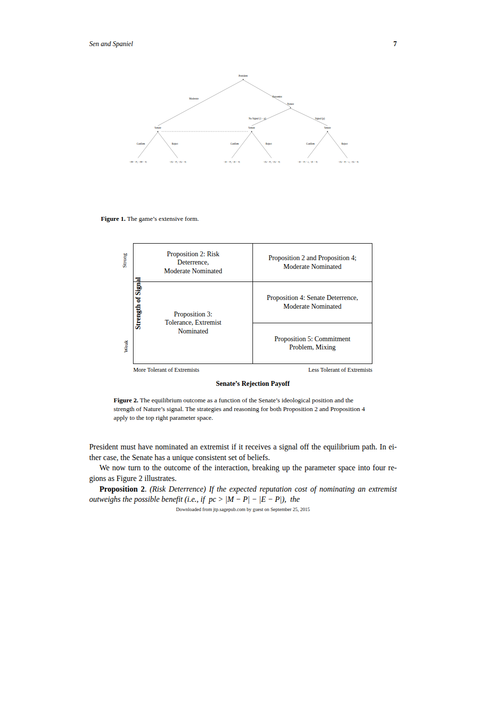Sen and Spaniel 7
President Moderate Extremist Nature No Signal (1 − p) Signal (p) Senate Senate Senate Confirm Reject Confirm Reject Confirm Reject −|M − P|, −|M − S| −|Q − P|, −|Q − S| −|E − P|, −|E − S| −|Q − P|, −|Q − S| −|E − P| − c, −|E − S| −|Q − P| − c, −|Q − S|
Figure 1. The game’s extensive form.
Strength of Signal Strong Weak
| Proposition 2: Risk Deterrence, Moderate Nominated | Proposition 2 and Proposition 4; Moderate Nominated |
| Proposition 3: Tolerance, Extremist Nominated | Proposition 4: Senate Deterrence, Moderate Nominated |
| Proposition 5: Commitment Problem, Mixing |
More Tolerant of Extremists Less Tolerant of Extremists
Senate’s Rejection Payoff
Figure 2. The equilibrium outcome as a function of the Senate’s ideological position and the strength of Nature’s signal. The strategies and reasoning for both Proposition 2 and Proposition 4 apply to the top right parameter space.
President must have nominated an extremist if it receives a signal off the equilibrium path. In either case, the Senate has a unique consistent set of beliefs.
We now turn to the outcome of the interaction, breaking up the parameter space into four regions as Figure 2 illustrates.
Proposition 2. (Risk Deterrence) If the expected reputation cost of nominating an extremist outweighs the possible benefit (i.e., if pc > |M − P| − |E − P|), the
Downloaded from jtp.sagepub.com by guest on September 25, 2015